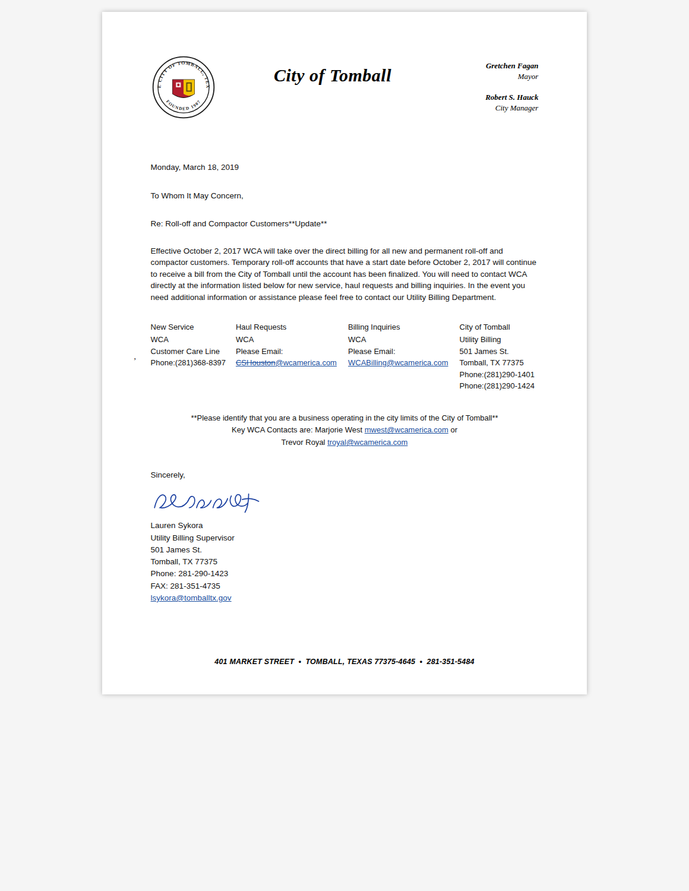THE CITY OF TOMBALL, TEXAS FOUNDED 1907
City of Tomball
Gretchen Fagan
Mayor
Robert S. Hauck
City Manager
Monday, March 18, 2019
To Whom It May Concern,
Re: Roll-off and Compactor Customers**Update**
Effective October 2, 2017 WCA will take over the direct billing for all new and permanent roll-off and compactor customers. Temporary roll-off accounts that have a start date before October 2, 2017 will continue to receive a bill from the City of Tomball until the account has been finalized. You will need to contact WCA directly at the information listed below for new service, haul requests and billing inquiries. In the event you need additional information or assistance please feel free to contact our Utility Billing Department.
| New Service | Haul Requests | Billing Inquiries | City of Tomball |
| WCA | WCA | WCA | Utility Billing |
| Customer Care Line | Please Email: | Please Email: | 501 James St. |
| Phone:(281)368-8397 | CSHouston @wcamerica.com | WCABilling@wcamerica.com | Tomball, TX 77375 |
| | | | Phone:(281)290-1401 |
| | | | Phone:(281)290-1424 |
**Please identify that you are a business operating in the city limits of the City of Tomball**
Key WCA Contacts are: Marjorie West mwest@wcamerica.com or
Trevor Royal troyal@wcamerica.com
Sincerely,
Lauren Sykora
Utility Billing Supervisor
501 James St.
Tomball, TX 77375
Phone: 281-290-1423
FAX: 281-351-4735
lsykora@tomballtx.gov
’
401 MARKET STREET • TOMBALL, TEXAS 77375-4645 • 281-351-5484